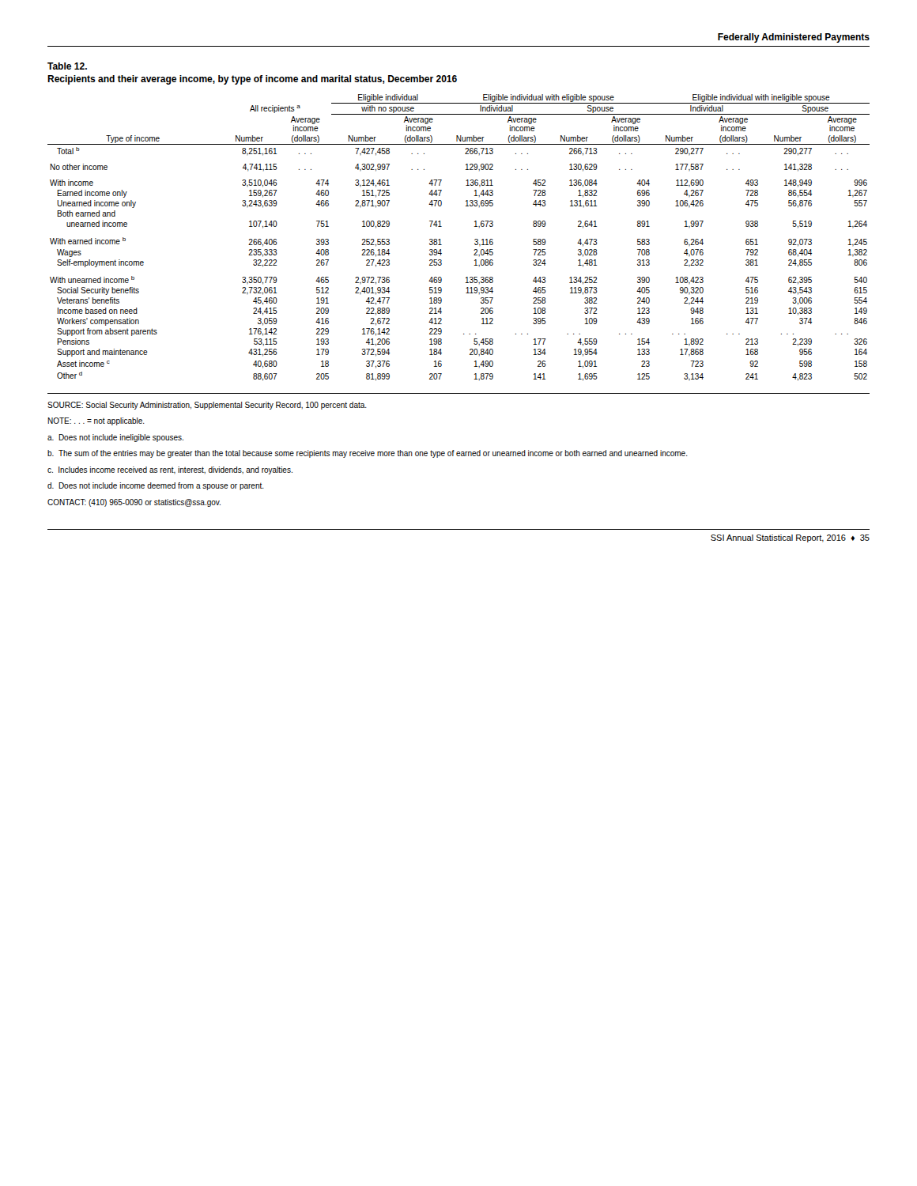Federally Administered Payments
Table 12.
Recipients and their average income, by type of income and marital status, December 2016
| Type of income | All recipients a | Eligible individual | Eligible individual with eligible spouse | Eligible individual with ineligible spouse |
| --- | --- | --- | --- | --- |
| with no spouse | Individual | Spouse | Individual | Spouse |
| | Average income | | Average income | | Average income | | Average income | | Average income | | Average income |
| Number | (dollars) | Number | (dollars) | Number | (dollars) | Number | (dollars) | Number | (dollars) | Number | (dollars) |
| Total b | 8,251,161 | . . . | 7,427,458 | . . . | 266,713 | . . . | 266,713 | . . . | 290,277 | . . . | 290,277 | . . . |
| No other income | 4,741,115 | . . . | 4,302,997 | . . . | 129,902 | . . . | 130,629 | . . . | 177,587 | . . . | 141,328 | . . . |
| With income | 3,510,046 | 474 | 3,124,461 | 477 | 136,811 | 452 | 136,084 | 404 | 112,690 | 493 | 148,949 | 996 |
| Earned income only | 159,267 | 460 | 151,725 | 447 | 1,443 | 728 | 1,832 | 696 | 4,267 | 728 | 86,554 | 1,267 |
| Unearned income only | 3,243,639 | 466 | 2,871,907 | 470 | 133,695 | 443 | 131,611 | 390 | 106,426 | 475 | 56,876 | 557 |
| Both earned and | |
| unearned income | 107,140 | 751 | 100,829 | 741 | 1,673 | 899 | 2,641 | 891 | 1,997 | 938 | 5,519 | 1,264 |
| With earned income b | 266,406 | 393 | 252,553 | 381 | 3,116 | 589 | 4,473 | 583 | 6,264 | 651 | 92,073 | 1,245 |
| Wages | 235,333 | 408 | 226,184 | 394 | 2,045 | 725 | 3,028 | 708 | 4,076 | 792 | 68,404 | 1,382 |
| Self-employment income | 32,222 | 267 | 27,423 | 253 | 1,086 | 324 | 1,481 | 313 | 2,232 | 381 | 24,855 | 806 |
| With unearned income b | 3,350,779 | 465 | 2,972,736 | 469 | 135,368 | 443 | 134,252 | 390 | 108,423 | 475 | 62,395 | 540 |
| Social Security benefits | 2,732,061 | 512 | 2,401,934 | 519 | 119,934 | 465 | 119,873 | 405 | 90,320 | 516 | 43,543 | 615 |
| Veterans' benefits | 45,460 | 191 | 42,477 | 189 | 357 | 258 | 382 | 240 | 2,244 | 219 | 3,006 | 554 |
| Income based on need | 24,415 | 209 | 22,889 | 214 | 206 | 108 | 372 | 123 | 948 | 131 | 10,383 | 149 |
| Workers' compensation | 3,059 | 416 | 2,672 | 412 | 112 | 395 | 109 | 439 | 166 | 477 | 374 | 846 |
| Support from absent parents | 176,142 | 229 | 176,142 | 229 | . . . | . . . | . . . | . . . | . . . | . . . | . . . | . . . |
| Pensions | 53,115 | 193 | 41,206 | 198 | 5,458 | 177 | 4,559 | 154 | 1,892 | 213 | 2,239 | 326 |
| Support and maintenance | 431,256 | 179 | 372,594 | 184 | 20,840 | 134 | 19,954 | 133 | 17,868 | 168 | 956 | 164 |
| Asset income c | 40,680 | 18 | 37,376 | 16 | 1,490 | 26 | 1,091 | 23 | 723 | 92 | 598 | 158 |
| Other d | 88,607 | 205 | 81,899 | 207 | 1,879 | 141 | 1,695 | 125 | 3,134 | 241 | 4,823 | 502 |
SOURCE: Social Security Administration, Supplemental Security Record, 100 percent data.
NOTE: . . . = not applicable.
a. Does not include ineligible spouses.
b. The sum of the entries may be greater than the total because some recipients may receive more than one type of earned or unearned income or both earned and unearned income.
c. Includes income received as rent, interest, dividends, and royalties.
d. Does not include income deemed from a spouse or parent.
CONTACT: (410) 965-0090 or statistics@ssa.gov.
SSI Annual Statistical Report, 2016 ♦ 35